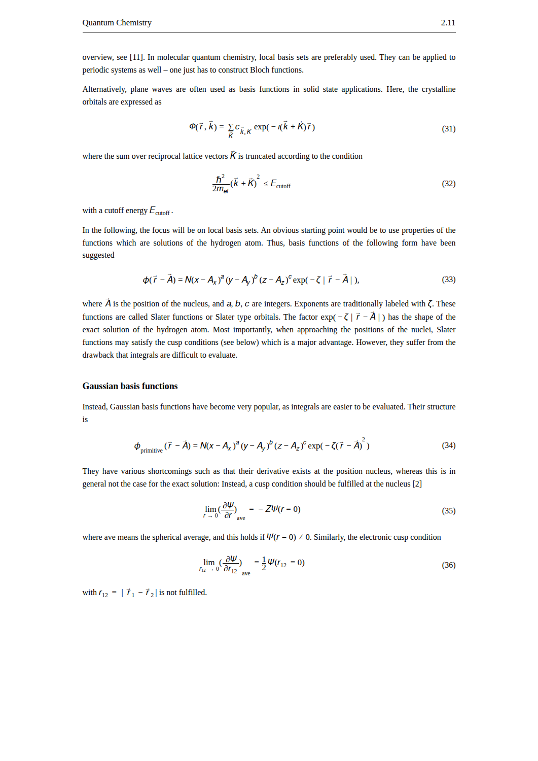Quantum Chemistry 2.11
overview, see [11]. In molecular quantum chemistry, local basis sets are preferably used. They can be applied to periodic systems as well – one just has to construct Bloch functions.
Alternatively, plane waves are often used as basis functions in solid state applications. Here, the crystalline orbitals are expressed as
Φ ( r→ , k→ ) = ∑ K→ c k→,K exp ( − i ( k→ + K→ ) r→ )
(31)
where the sum over reciprocal lattice vectors K→ is truncated according to the condition
ℏ2 2mel ( k→ + K→ ) 2 ≤ Ecutoff
(32)
with a cutoff energy Ecutoff.
In the following, the focus will be on local basis sets. An obvious starting point would be to use properties of the functions which are solutions of the hydrogen atom. Thus, basis functions of the following form have been suggested
ϕ ( r→ − A→ ) = N (x−Ax) a (y−Ay) b (z−Az) c exp ( − ζ | r→ − A→ | ) ,
(33)
where A→ is the position of the nucleus, and a, b, c are integers. Exponents are traditionally labeled with ζ. These functions are called Slater functions or Slater type orbitals. The factor exp(−ζ|r→−A→|) has the shape of the exact solution of the hydrogen atom. Most importantly, when approaching the positions of the nuclei, Slater functions may satisfy the cusp conditions (see below) which is a major advantage. However, they suffer from the drawback that integrals are difficult to evaluate.
Gaussian basis functions
Instead, Gaussian basis functions have become very popular, as integrals are easier to be evaluated. Their structure is
ϕprimitive ( r→ − A→ ) = N (x−Ax) a (y−Ay) b (z−Az) c exp ( − ζ ( r→ − A→ ) 2 )
(34)
They have various shortcomings such as that their derivative exists at the position nucleus, whereas this is in general not the case for the exact solution: Instead, a cusp condition should be fulfilled at the nucleus [2]
lim r→0 ( ∂Ψ ∂r ) ave = − Z Ψ ( r = 0 )
(35)
where ave means the spherical average, and this holds if Ψ(r=0)≠0. Similarly, the electronic cusp condition
lim r12→0 ( ∂Ψ ∂r12 ) ave = 12 Ψ ( r12 = 0 )
(36)
with r12=|r→1−r→2| is not fulfilled.